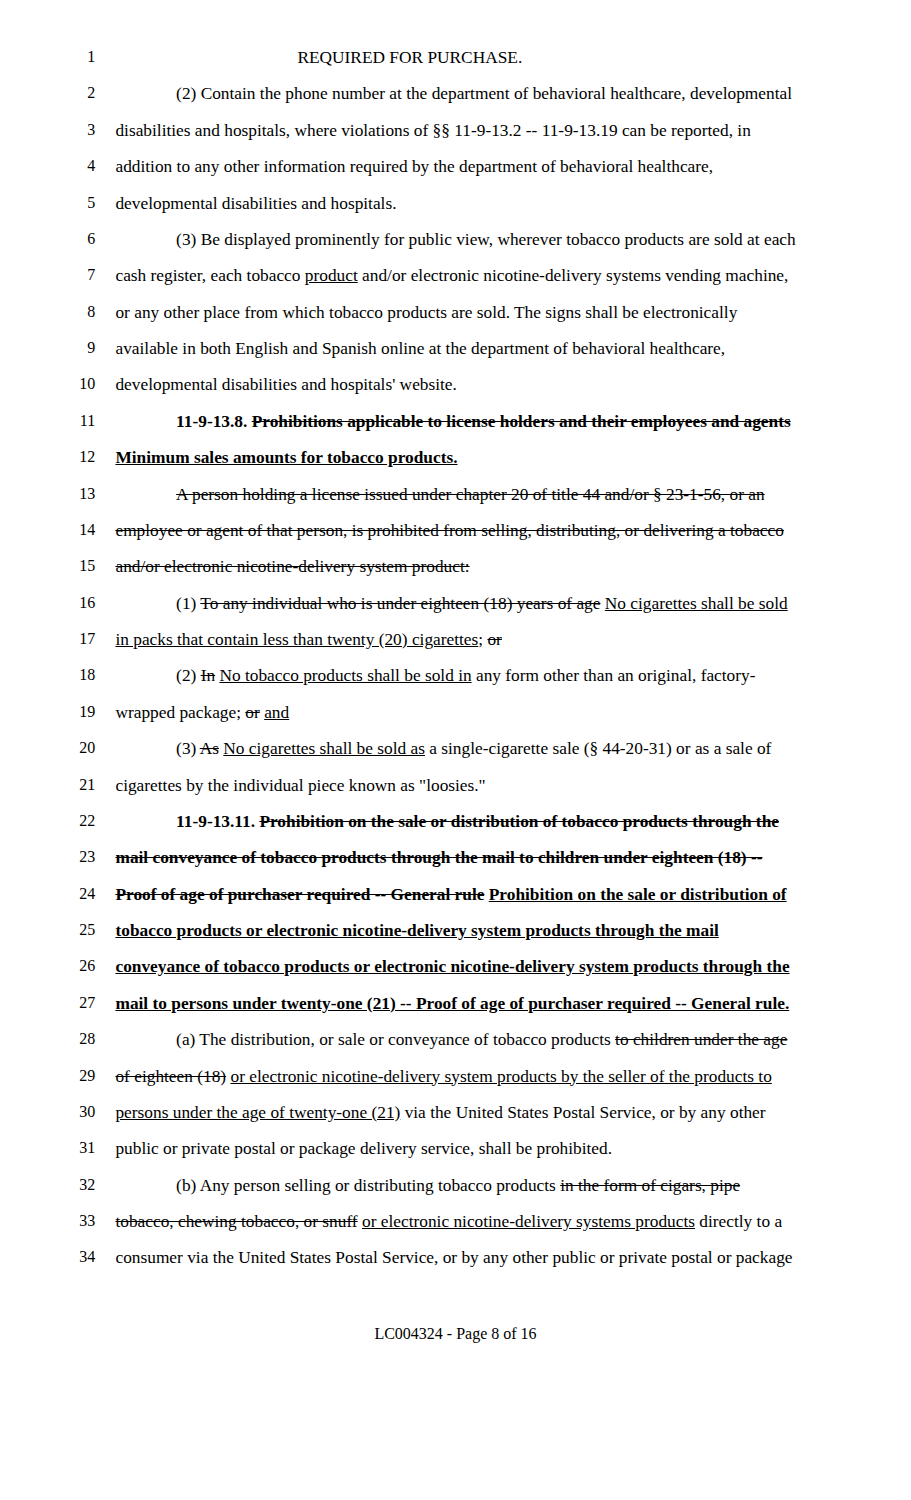REQUIRED FOR PURCHASE.
(2) Contain the phone number at the department of behavioral healthcare, developmental
disabilities and hospitals, where violations of §§ 11-9-13.2 -- 11-9-13.19 can be reported, in
addition to any other information required by the department of behavioral healthcare,
developmental disabilities and hospitals.
(3) Be displayed prominently for public view, wherever tobacco products are sold at each
cash register, each tobacco product and/or electronic nicotine-delivery systems vending machine,
or any other place from which tobacco products are sold. The signs shall be electronically
available in both English and Spanish online at the department of behavioral healthcare,
developmental disabilities and hospitals' website.
11-9-13.8. Prohibitions applicable to license holders and their employees and agents
Minimum sales amounts for tobacco products.
A person holding a license issued under chapter 20 of title 44 and/or § 23-1-56, or an
employee or agent of that person, is prohibited from selling, distributing, or delivering a tobacco
and/or electronic nicotine-delivery system product:
(1) To any individual who is under eighteen (18) years of age No cigarettes shall be sold
in packs that contain less than twenty (20) cigarettes; or
(2) In No tobacco products shall be sold in any form other than an original, factory-
wrapped package; or and
(3) As No cigarettes shall be sold as a single-cigarette sale (§ 44-20-31) or as a sale of
cigarettes by the individual piece known as "loosies."
11-9-13.11. Prohibition on the sale or distribution of tobacco products through the
mail conveyance of tobacco products through the mail to children under eighteen (18) --
Proof of age of purchaser required -- General rule Prohibition on the sale or distribution of
tobacco products or electronic nicotine-delivery system products through the mail
conveyance of tobacco products or electronic nicotine-delivery system products through the
mail to persons under twenty-one (21) -- Proof of age of purchaser required -- General rule.
(a) The distribution, or sale or conveyance of tobacco products to children under the age
of eighteen (18) or electronic nicotine-delivery system products by the seller of the products to
persons under the age of twenty-one (21) via the United States Postal Service, or by any other
public or private postal or package delivery service, shall be prohibited.
(b) Any person selling or distributing tobacco products in the form of cigars, pipe
tobacco, chewing tobacco, or snuff or electronic nicotine-delivery systems products directly to a
consumer via the United States Postal Service, or by any other public or private postal or package
LC004324 - Page 8 of 16